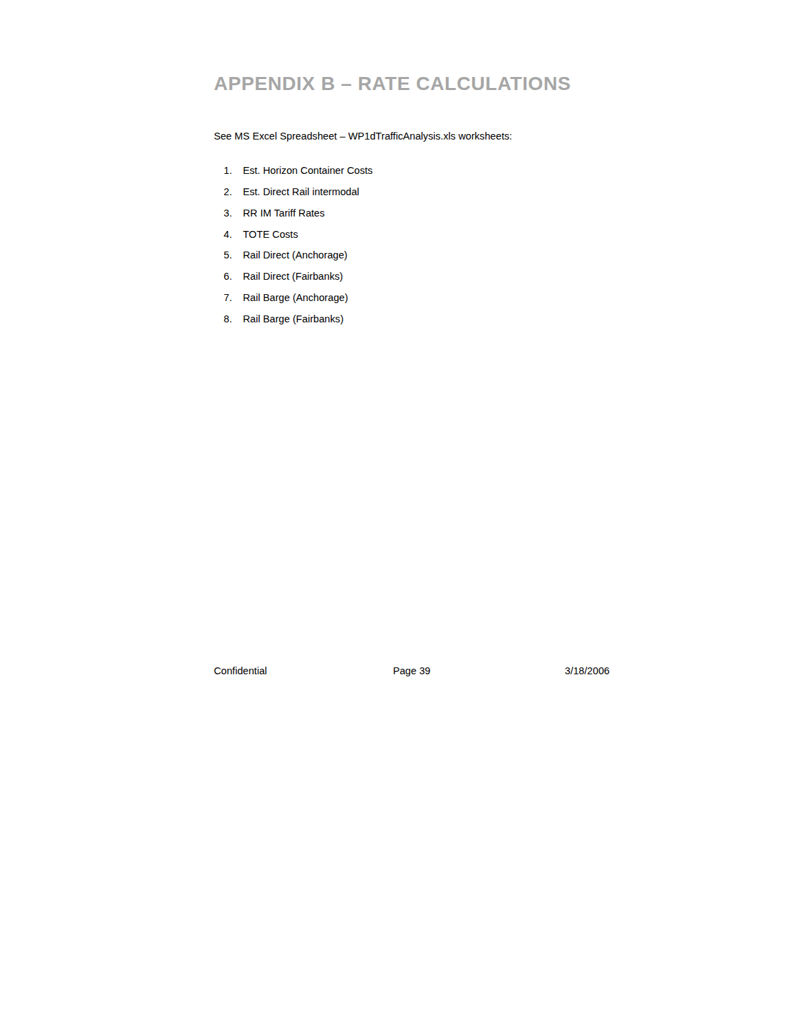APPENDIX B – RATE CALCULATIONS
See MS Excel Spreadsheet – WP1dTrafficAnalysis.xls worksheets:
Est. Horizon Container Costs
Est. Direct Rail intermodal
RR IM Tariff Rates
TOTE Costs
Rail Direct (Anchorage)
Rail Direct (Fairbanks)
Rail Barge (Anchorage)
Rail Barge (Fairbanks)
Confidential Page 39 3/18/2006